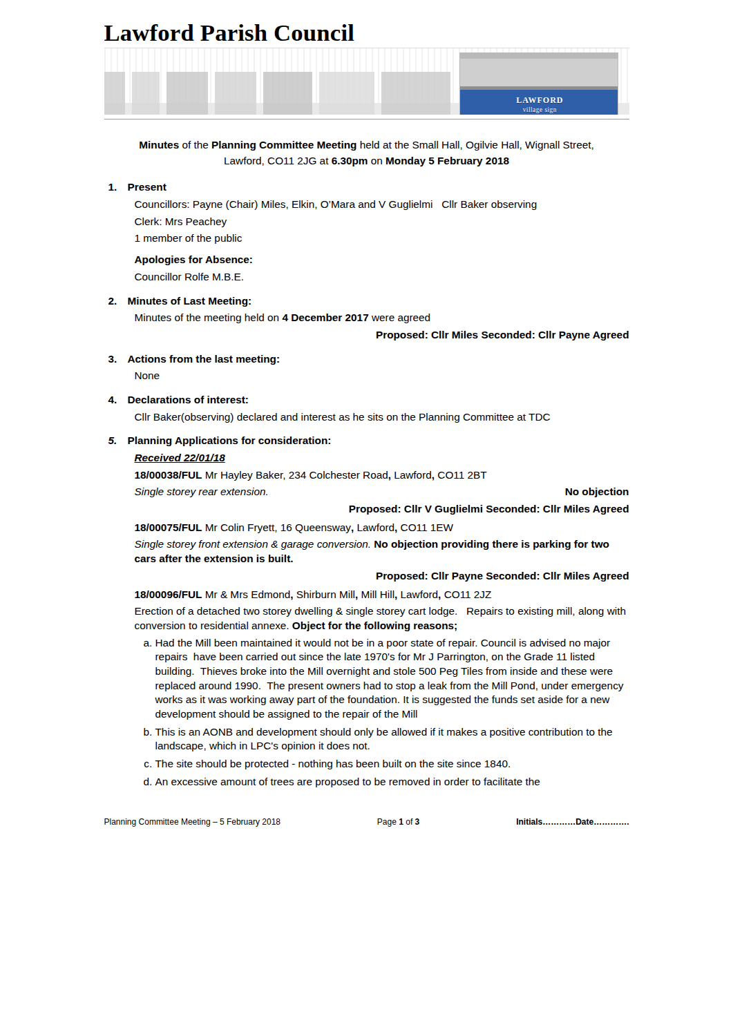Lawford Parish Council
LAWFORDvillage sign
Minutes of the Planning Committee Meeting held at the Small Hall, Ogilvie Hall, Wignall Street,
Lawford, CO11 2JG at 6.30pm on Monday 5 February 2018
Present
Councillors: Payne (Chair) Miles, Elkin, O’Mara and V Guglielmi Cllr Baker observing
Clerk: Mrs Peachey
1 member of the public
Apologies for Absence:
Councillor Rolfe M.B.E.
Minutes of Last Meeting:
Minutes of the meeting held on 4 December 2017 were agreed
Proposed: Cllr Miles Seconded: Cllr Payne Agreed
Actions from the last meeting:
None
Declarations of interest:
Cllr Baker(observing) declared and interest as he sits on the Planning Committee at TDC
Planning Applications for consideration:
Received 22/01/18
18/00038/FUL Mr Hayley Baker, 234 Colchester Road, Lawford, CO11 2BT
Single storey rear extension. No objection
Proposed: Cllr V Guglielmi Seconded: Cllr Miles Agreed
18/00075/FUL Mr Colin Fryett, 16 Queensway, Lawford, CO11 1EW
Single storey front extension & garage conversion. No objection providing there is parking for two cars after the extension is built.
Proposed: Cllr Payne Seconded: Cllr Miles Agreed
18/00096/FUL Mr & Mrs Edmond, Shirburn Mill, Mill Hill, Lawford, CO11 2JZ
Erection of a detached two storey dwelling & single storey cart lodge. Repairs to existing mill, along with conversion to residential annexe. Object for the following reasons;
Had the Mill been maintained it would not be in a poor state of repair. Council is advised no major repairs have been carried out since the late 1970's for Mr J Parrington, on the Grade 11 listed building. Thieves broke into the Mill overnight and stole 500 Peg Tiles from inside and these were replaced around 1990. The present owners had to stop a leak from the Mill Pond, under emergency works as it was working away part of the foundation. It is suggested the funds set aside for a new development should be assigned to the repair of the Mill
This is an AONB and development should only be allowed if it makes a positive contribution to the landscape, which in LPC's opinion it does not.
The site should be protected - nothing has been built on the site since 1840.
An excessive amount of trees are proposed to be removed in order to facilitate the
Planning Committee Meeting – 5 February 2018
Page 1 of 3
Initials…………Date………….